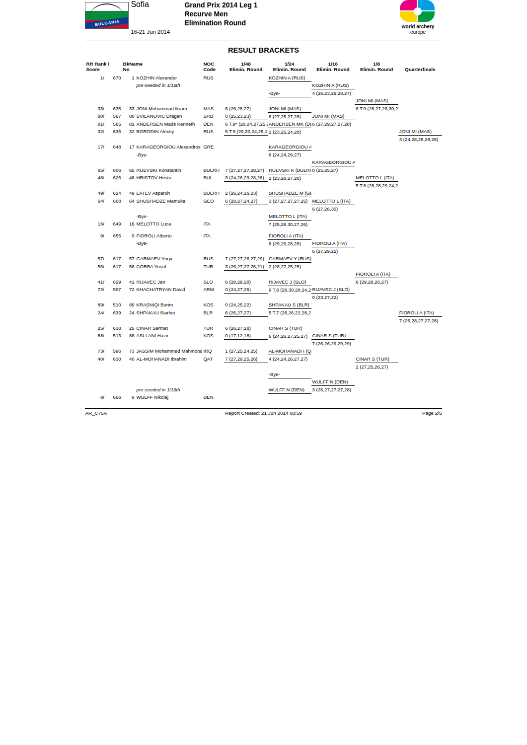BULGARIA
Sofia
Grand Prix 2014 Leg 1
Recurve Men
Elimination Round
16-21 Jun 2014
world archery
europe
RESULT BRACKETS
| RR Rank / Score | BkName No | NOC Code | 1/48 Elimin. Round | 1/24 Elimin. Round | 1/16 Elimin. Round | 1/8 Elimin. Round | Quarterfinals |
| --- | --- | --- | --- | --- | --- | --- | --- |
| 1/ | 670 | 1 | KOZHIN Alexander | RUS | | KOZHIN A (RUS) | | | |
| | | | pre-seeded in 1/16th | | | | KOZHIN A (RUS) | | |
| | | | | | | -Bye- | 4 (26,23,28,28,27) | | |
| | | | | | | | | JONI MI (MAS) | |
| 33/ | 635 | 33 | JONI Muhammad Ikram | MAS | 6 (26,28,27) | JONI MI (MAS) | | 6 T.9 (28,27,26,30,27) | |
| 80/ | 587 | 80 | SVILANOVIC Dragan | SRB | 0 (25,23,23) | 6 (27,25,27,28) | JONI MI (MAS) | | |
| 81/ | 585 | 81 | ANDERSEN Mads Kenneth | DEN | 6 T.9* (28,24,27,25,25) | ANDERSEN MK (DEN) | 6 (27,29,27,27,28) | | |
| 32/ | 636 | 32 | BORODIN Alexey | RUS | 5 T.9 (29,30,24,25,19) | 2 (23,25,24,28) | | | JONI MI (MAS) |
| | | | | | | | | | 3 (24,28,25,28,26) |
| 17/ | 648 | 17 | KARAGEORGIOU Alexandros | GRE | | KARAGEORGIOU A (GRE) | | | |
| | | | -Bye- | | | 6 (24,24,29,27) | | | |
| | | | | | | | KARAGEORGIOU A (GRE) | | |
| 65/ | 606 | 65 | RUEVSKI Konstantin | BULRH | 7 (27,27,27,28,27) | RUEVSKI K (BULRH) | 0 (25,25,27) | | |
| 48/ | 626 | 48 | HRISTOV Hristo | BUL | 3 (24,26,29,28,26) | 2 (23,26,27,26) | | MELOTTO L (ITA) | |
| | | | | | | | | 5 T.8 (28,28,29,24,25) | |
| 49/ | 624 | 49 | LATEV Asparuh | BULRH | 2 (26,24,26,23) | SHUSHADZE M (GEO) | | | |
| 64/ | 608 | 64 | SHUSHADZE Mamuka | GEO | 6 (28,27,24,27) | 3 (27,27,27,27,25) | MELOTTO L (ITA) | | |
| | | | | | | | 6 (27,26,30) | | |
| | | | -Bye- | | | MELOTTO L (ITA) | | | |
| 16/ | 649 | 16 | MELOTTO Luca | ITA | | 7 (25,28,30,27,26) | | | |
| 9/ | 655 | 9 | FIOROLI Alberto | ITA | | FIOROLI A (ITA) | | | |
| | | | -Bye- | | | 6 (29,26,28,28) | FIOROLI A (ITA) | | |
| | | | | | | | 6 (27,29,25) | | |
| 57/ | 617 | 57 | GARMAEV Yuryi | RUS | 7 (27,27,26,27,29) | GARMAEV Y (RUS) | | | |
| 56/ | 617 | 56 | CORBA Yusuf | TUR | 3 (26,27,27,26,21) | 2 (28,27,25,25) | | | |
| | | | | | | | | FIOROLI A (ITA) | |
| 41/ | 629 | 41 | RIJAVEC Jan | SLO | 6 (28,29,28) | RIJAVEC J (SLO) | | 6 (29,28,26,27) | |
| 72/ | 597 | 72 | KHACHATRYAN David | ARM | 0 (24,27,25) | 6 T.8 (26,30,28,24,25) | RIJAVEC J (SLO) | | |
| | | | | | | | 0 (23,27,22) | | |
| 89/ | 510 | 89 | KRASNIQI Burim | KOS | 0 (24,25,22) | SHPAKAU S (BLR) | | | |
| 24/ | 639 | 24 | SHPAKAU Siarhei | BLR | 6 (26,27,27) | 5 T.7 (26,26,22,28,27) | | | FIOROLI A (ITA) |
| | | | | | | | | | 7 (26,28,27,27,28) |
| 25/ | 638 | 25 | CINAR Sermet | TUR | 6 (26,27,28) | CINAR S (TUR) | | | |
| 88/ | 513 | 88 | ASLLANI Hazir | KOS | 0 (17,12,18) | 6 (24,26,27,25,27) | CINAR S (TUR) | | |
| | | | | | | | 7 (26,26,29,29,29) | | |
| 73/ | 596 | 73 | JASSIM Mohammed Mahmood | IRQ | 1 (27,25,24,25) | AL-MOHANADI I (QAT) | | | |
| 40/ | 630 | 40 | AL-MOHANADI Ibrahim | QAT | 7 (27,29,25,26) | 4 (24,24,26,27,27) | | CINAR S (TUR) | |
| | | | | | | | | 2 (27,25,26,27) | |
| | | | | | | -Bye- | | | |
| | | | | | | | WULFF N (DEN) | | |
| | | | pre-seeded in 1/16th | | | WULFF N (DEN) | 3 (26,27,27,27,28) | | |
| 8/ | 656 | 8 | WULFF Nikolaj | DEN | | | | | |
AR_C75A Report Created: 21 Jun 2014 08:59 Page 2/5